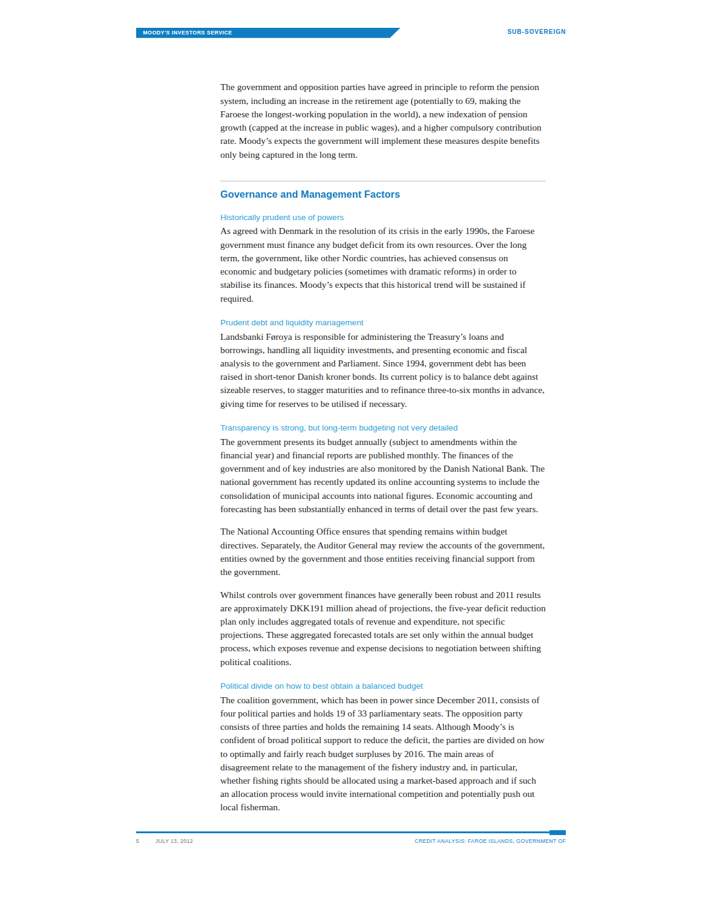MOODY'S INVESTORS SERVICE
SUB-SOVEREIGN
The government and opposition parties have agreed in principle to reform the pension system, including an increase in the retirement age (potentially to 69, making the Faroese the longest-working population in the world), a new indexation of pension growth (capped at the increase in public wages), and a higher compulsory contribution rate. Moody’s expects the government will implement these measures despite benefits only being captured in the long term.
Governance and Management Factors
Historically prudent use of powers
As agreed with Denmark in the resolution of its crisis in the early 1990s, the Faroese government must finance any budget deficit from its own resources. Over the long term, the government, like other Nordic countries, has achieved consensus on economic and budgetary policies (sometimes with dramatic reforms) in order to stabilise its finances. Moody’s expects that this historical trend will be sustained if required.
Prudent debt and liquidity management
Landsbanki Føroya is responsible for administering the Treasury’s loans and borrowings, handling all liquidity investments, and presenting economic and fiscal analysis to the government and Parliament. Since 1994, government debt has been raised in short-tenor Danish kroner bonds. Its current policy is to balance debt against sizeable reserves, to stagger maturities and to refinance three-to-six months in advance, giving time for reserves to be utilised if necessary.
Transparency is strong, but long-term budgeting not very detailed
The government presents its budget annually (subject to amendments within the financial year) and financial reports are published monthly. The finances of the government and of key industries are also monitored by the Danish National Bank. The national government has recently updated its online accounting systems to include the consolidation of municipal accounts into national figures. Economic accounting and forecasting has been substantially enhanced in terms of detail over the past few years.
The National Accounting Office ensures that spending remains within budget directives. Separately, the Auditor General may review the accounts of the government, entities owned by the government and those entities receiving financial support from the government.
Whilst controls over government finances have generally been robust and 2011 results are approximately DKK191 million ahead of projections, the five-year deficit reduction plan only includes aggregated totals of revenue and expenditure, not specific projections. These aggregated forecasted totals are set only within the annual budget process, which exposes revenue and expense decisions to negotiation between shifting political coalitions.
Political divide on how to best obtain a balanced budget
The coalition government, which has been in power since December 2011, consists of four political parties and holds 19 of 33 parliamentary seats. The opposition party consists of three parties and holds the remaining 14 seats. Although Moody’s is confident of broad political support to reduce the deficit, the parties are divided on how to optimally and fairly reach budget surpluses by 2016. The main areas of disagreement relate to the management of the fishery industry and, in particular, whether fishing rights should be allocated using a market-based approach and if such an allocation process would invite international competition and potentially push out local fisherman.
5 JULY 13, 2012
CREDIT ANALYSIS: FAROE ISLANDS, GOVERNMENT OF